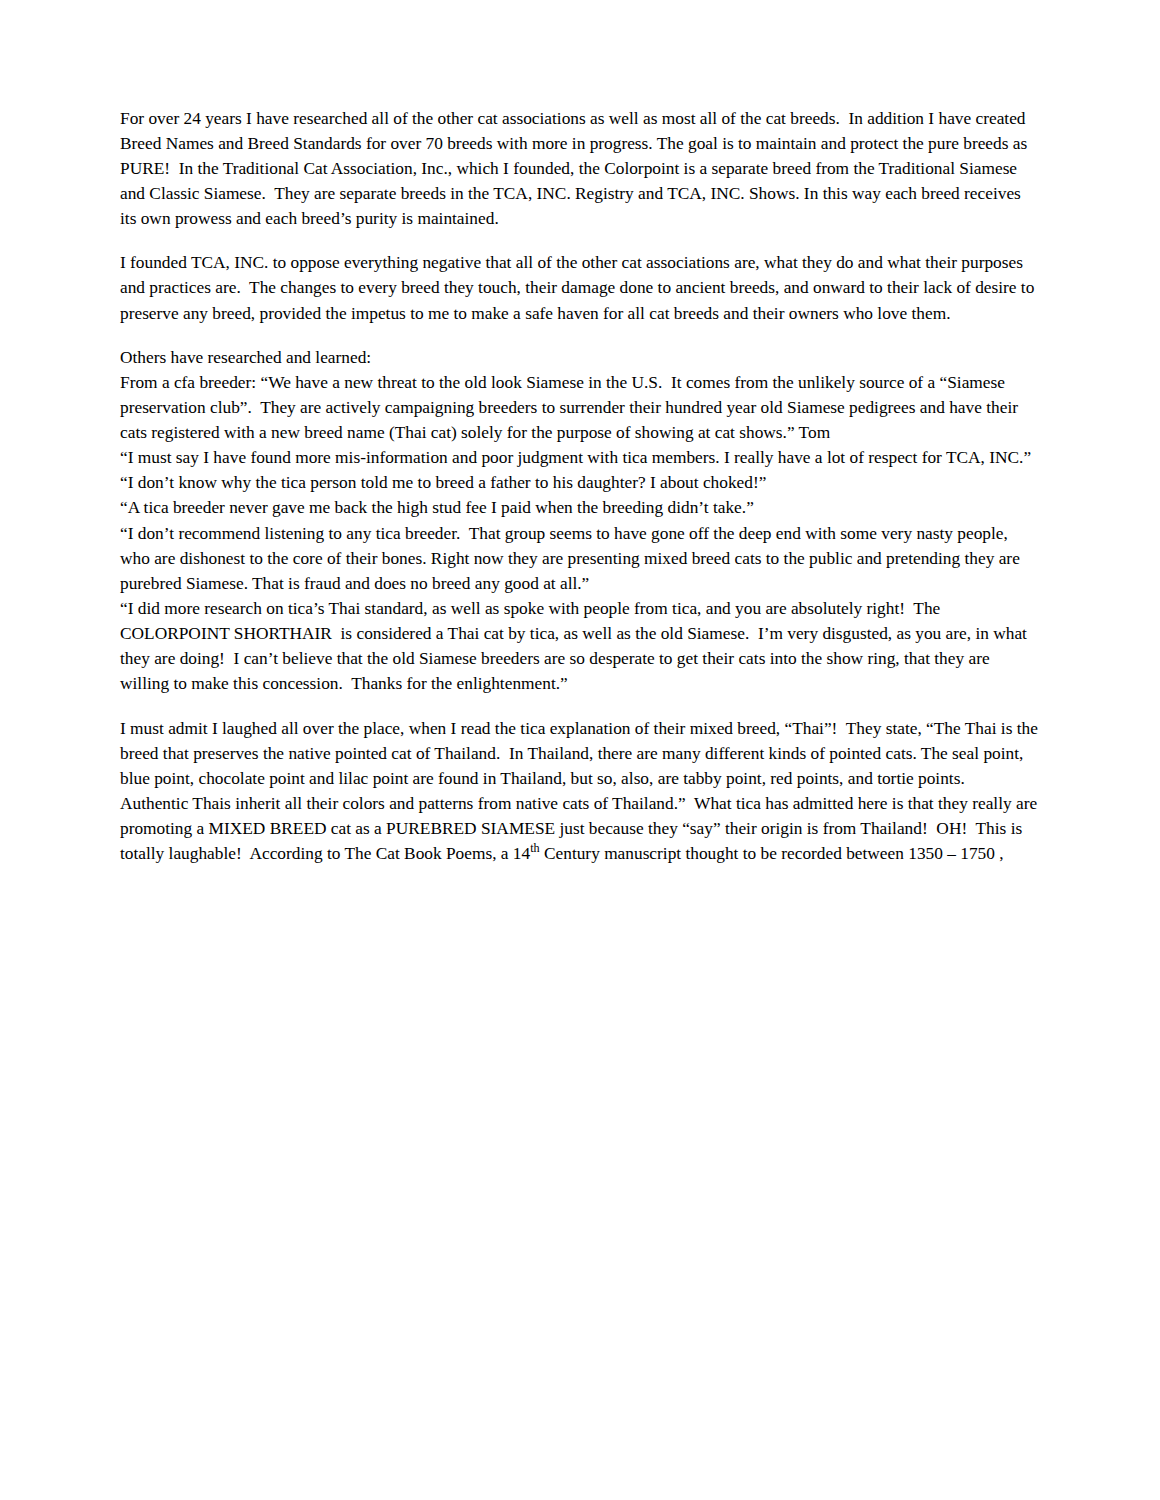For over 24 years I have researched all of the other cat associations as well as most all of the cat breeds. In addition I have created Breed Names and Breed Standards for over 70 breeds with more in progress. The goal is to maintain and protect the pure breeds as PURE! In the Traditional Cat Association, Inc., which I founded, the Colorpoint is a separate breed from the Traditional Siamese and Classic Siamese. They are separate breeds in the TCA, INC. Registry and TCA, INC. Shows. In this way each breed receives its own prowess and each breed’s purity is maintained.
I founded TCA, INC. to oppose everything negative that all of the other cat associations are, what they do and what their purposes and practices are. The changes to every breed they touch, their damage done to ancient breeds, and onward to their lack of desire to preserve any breed, provided the impetus to me to make a safe haven for all cat breeds and their owners who love them.
Others have researched and learned:
From a cfa breeder: “We have a new threat to the old look Siamese in the U.S. It comes from the unlikely source of a “Siamese preservation club”. They are actively campaigning breeders to surrender their hundred year old Siamese pedigrees and have their cats registered with a new breed name (Thai cat) solely for the purpose of showing at cat shows.” Tom
“I must say I have found more mis-information and poor judgment with tica members. I really have a lot of respect for TCA, INC.”
“I don’t know why the tica person told me to breed a father to his daughter? I about choked!”
“A tica breeder never gave me back the high stud fee I paid when the breeding didn’t take.”
“I don’t recommend listening to any tica breeder. That group seems to have gone off the deep end with some very nasty people, who are dishonest to the core of their bones. Right now they are presenting mixed breed cats to the public and pretending they are purebred Siamese. That is fraud and does no breed any good at all.”
“I did more research on tica’s Thai standard, as well as spoke with people from tica, and you are absolutely right! The COLORPOINT SHORTHAIR is considered a Thai cat by tica, as well as the old Siamese. I’m very disgusted, as you are, in what they are doing! I can’t believe that the old Siamese breeders are so desperate to get their cats into the show ring, that they are willing to make this concession. Thanks for the enlightenment.”
I must admit I laughed all over the place, when I read the tica explanation of their mixed breed, “Thai”! They state, “The Thai is the breed that preserves the native pointed cat of Thailand. In Thailand, there are many different kinds of pointed cats. The seal point, blue point, chocolate point and lilac point are found in Thailand, but so, also, are tabby point, red points, and tortie points. Authentic Thais inherit all their colors and patterns from native cats of Thailand.” What tica has admitted here is that they really are promoting a MIXED BREED cat as a PUREBRED SIAMESE just because they “say” their origin is from Thailand! OH! This is totally laughable! According to The Cat Book Poems, a 14th Century manuscript thought to be recorded between 1350 – 1750 ,